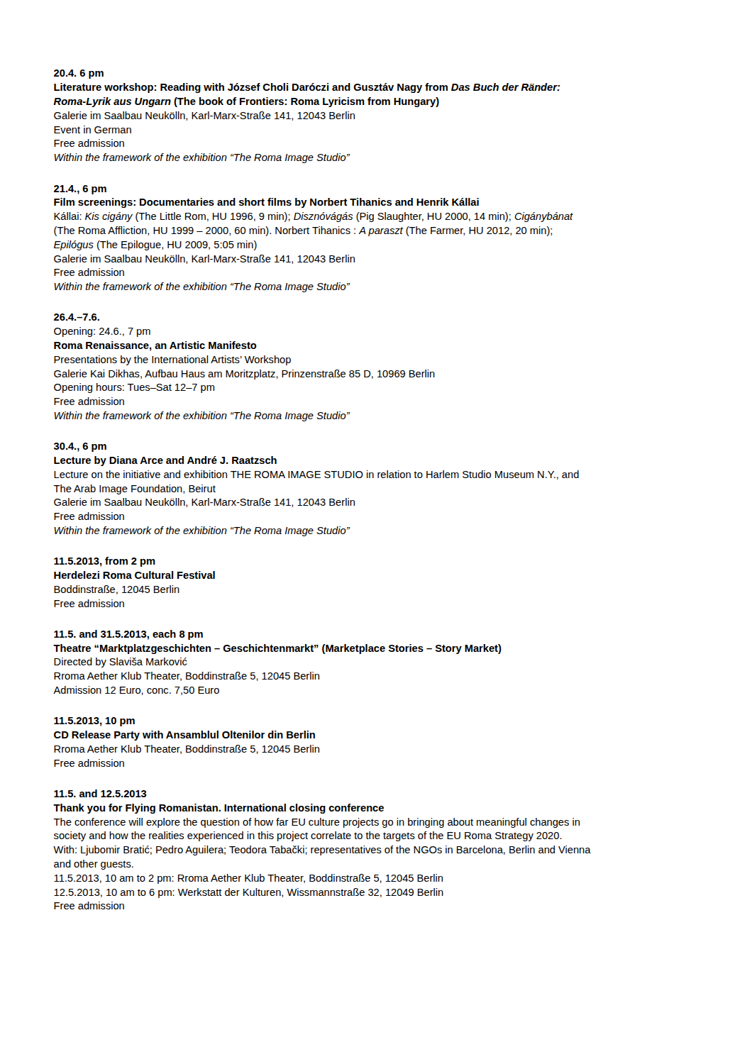20.4. 6 pm
Literature workshop: Reading with József Choli Daróczi and Gusztáv Nagy from Das Buch der Ränder: Roma-Lyrik aus Ungarn (The book of Frontiers: Roma Lyricism from Hungary)
Galerie im Saalbau Neukölln, Karl-Marx-Straße 141, 12043 Berlin
Event in German
Free admission
Within the framework of the exhibition “The Roma Image Studio”
21.4., 6 pm
Film screenings: Documentaries and short films by Norbert Tihanics and Henrik Kállai
Kállai: Kis cigány (The Little Rom, HU 1996, 9 min); Disznóvágás (Pig Slaughter, HU 2000, 14 min); Cigánybánat (The Roma Affliction, HU 1999 – 2000, 60 min). Norbert Tihanics : A paraszt (The Farmer, HU 2012, 20 min); Epilógus (The Epilogue, HU 2009, 5:05 min)
Galerie im Saalbau Neukölln, Karl-Marx-Straße 141, 12043 Berlin
Free admission
Within the framework of the exhibition “The Roma Image Studio”
26.4.–7.6.
Opening: 24.6., 7 pm
Roma Renaissance, an Artistic Manifesto
Presentations by the International Artists’ Workshop
Galerie Kai Dikhas, Aufbau Haus am Moritzplatz, Prinzenstraße 85 D, 10969 Berlin
Opening hours: Tues–Sat 12–7 pm
Free admission
Within the framework of the exhibition “The Roma Image Studio”
30.4., 6 pm
Lecture by Diana Arce and André J. Raatzsch
Lecture on the initiative and exhibition THE ROMA IMAGE STUDIO in relation to Harlem Studio Museum N.Y., and The Arab Image Foundation, Beirut
Galerie im Saalbau Neukölln, Karl-Marx-Straße 141, 12043 Berlin
Free admission
Within the framework of the exhibition “The Roma Image Studio”
11.5.2013, from 2 pm
Herdelezi Roma Cultural Festival
Boddinstraße, 12045 Berlin
Free admission
11.5. and 31.5.2013, each 8 pm
Theatre “Marktplatzgeschichten – Geschichtenmarkt” (Marketplace Stories – Story Market)
Directed by Slaviša Marković
Rroma Aether Klub Theater, Boddinstraße 5, 12045 Berlin
Admission 12 Euro, conc. 7,50 Euro
11.5.2013, 10 pm
CD Release Party with Ansamblul Oltenilor din Berlin
Rroma Aether Klub Theater, Boddinstraße 5, 12045 Berlin
Free admission
11.5. and 12.5.2013
Thank you for Flying Romanistan. International closing conference
The conference will explore the question of how far EU culture projects go in bringing about meaningful changes in society and how the realities experienced in this project correlate to the targets of the EU Roma Strategy 2020.
With: Ljubomir Bratić; Pedro Aguilera; Teodora Tabački; representatives of the NGOs in Barcelona, Berlin and Vienna and other guests.
11.5.2013, 10 am to 2 pm: Rroma Aether Klub Theater, Boddinstraße 5, 12045 Berlin
12.5.2013, 10 am to 6 pm: Werkstatt der Kulturen, Wissmannstraße 32, 12049 Berlin
Free admission